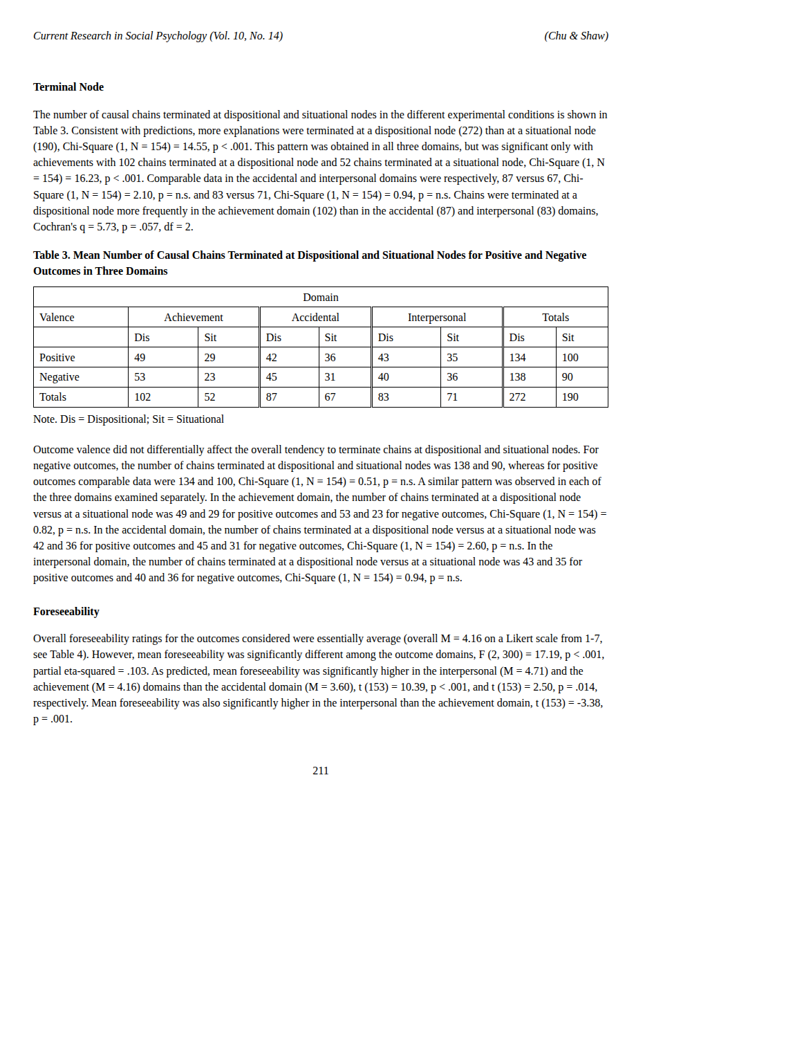Current Research in Social Psychology (Vol. 10, No. 14) (Chu & Shaw)
Terminal Node
The number of causal chains terminated at dispositional and situational nodes in the different experimental conditions is shown in Table 3. Consistent with predictions, more explanations were terminated at a dispositional node (272) than at a situational node (190), Chi-Square (1, N = 154) = 14.55, p < .001. This pattern was obtained in all three domains, but was significant only with achievements with 102 chains terminated at a dispositional node and 52 chains terminated at a situational node, Chi-Square (1, N = 154) = 16.23, p < .001. Comparable data in the accidental and interpersonal domains were respectively, 87 versus 67, Chi-Square (1, N = 154) = 2.10, p = n.s. and 83 versus 71, Chi-Square (1, N = 154) = 0.94, p = n.s. Chains were terminated at a dispositional node more frequently in the achievement domain (102) than in the accidental (87) and interpersonal (83) domains, Cochran's q = 5.73, p = .057, df = 2.
Table 3. Mean Number of Causal Chains Terminated at Dispositional and Situational Nodes for Positive and Negative Outcomes in Three Domains
| Domain |
| --- |
| Valence | Achievement | Accidental | Interpersonal | Totals |
| | Dis | Sit | Dis | Sit | Dis | Sit | Dis | Sit |
| Positive | 49 | 29 | 42 | 36 | 43 | 35 | 134 | 100 |
| Negative | 53 | 23 | 45 | 31 | 40 | 36 | 138 | 90 |
| Totals | 102 | 52 | 87 | 67 | 83 | 71 | 272 | 190 |
Note. Dis = Dispositional; Sit = Situational
Outcome valence did not differentially affect the overall tendency to terminate chains at dispositional and situational nodes. For negative outcomes, the number of chains terminated at dispositional and situational nodes was 138 and 90, whereas for positive outcomes comparable data were 134 and 100, Chi-Square (1, N = 154) = 0.51, p = n.s. A similar pattern was observed in each of the three domains examined separately. In the achievement domain, the number of chains terminated at a dispositional node versus at a situational node was 49 and 29 for positive outcomes and 53 and 23 for negative outcomes, Chi-Square (1, N = 154) = 0.82, p = n.s. In the accidental domain, the number of chains terminated at a dispositional node versus at a situational node was 42 and 36 for positive outcomes and 45 and 31 for negative outcomes, Chi-Square (1, N = 154) = 2.60, p = n.s. In the interpersonal domain, the number of chains terminated at a dispositional node versus at a situational node was 43 and 35 for positive outcomes and 40 and 36 for negative outcomes, Chi-Square (1, N = 154) = 0.94, p = n.s.
Foreseeability
Overall foreseeability ratings for the outcomes considered were essentially average (overall M = 4.16 on a Likert scale from 1-7, see Table 4). However, mean foreseeability was significantly different among the outcome domains, F (2, 300) = 17.19, p < .001, partial eta-squared = .103. As predicted, mean foreseeability was significantly higher in the interpersonal (M = 4.71) and the achievement (M = 4.16) domains than the accidental domain (M = 3.60), t (153) = 10.39, p < .001, and t (153) = 2.50, p = .014, respectively. Mean foreseeability was also significantly higher in the interpersonal than the achievement domain, t (153) = -3.38, p = .001.
211